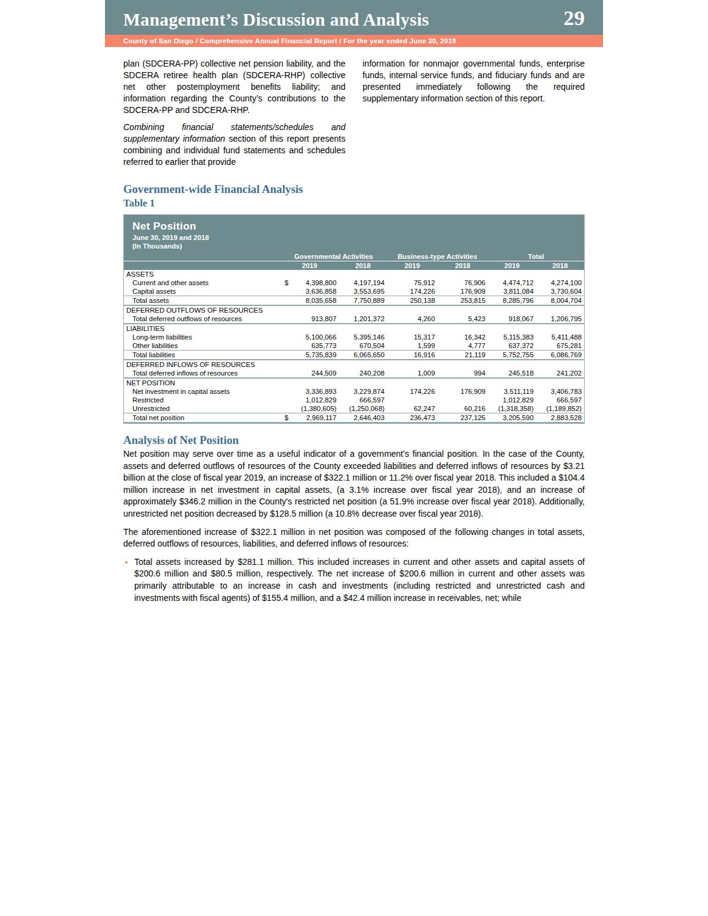Management’s Discussion and Analysis
29
County of San Diego / Comprehensive Annual Financial Report / For the year ended June 30, 2019
plan (SDCERA-PP) collective net pension liability, and the SDCERA retiree health plan (SDCERA-RHP) collective net other postemployment benefits liability; and information regarding the County’s contributions to the SDCERA-PP and SDCERA-RHP.
Combining financial statements/schedules and supplementary information section of this report presents combining and individual fund statements and schedules referred to earlier that provide
information for nonmajor governmental funds, enterprise funds, internal service funds, and fiduciary funds and are presented immediately following the required supplementary information section of this report.
Government-wide Financial Analysis
Table 1
Net Position
June 30, 2019 and 2018
(In Thousands)
| | Governmental Activities | Business-type Activities | Total |
| --- | --- | --- | --- |
| | 2019 | 2018 | 2019 | 2018 | 2019 | 2018 |
| ASSETS | | | | | | | |
| Current and other assets | $ | 4,398,800 | 4,197,194 | 75,912 | 76,906 | 4,474,712 | 4,274,100 |
| Capital assets | | 3,636,858 | 3,553,695 | 174,226 | 176,909 | 3,811,084 | 3,730,604 |
| Total assets | | 8,035,658 | 7,750,889 | 250,138 | 253,815 | 8,285,796 | 8,004,704 |
| DEFERRED OUTFLOWS OF RESOURCES | | | | | | | |
| Total deferred outflows of resources | | 913,807 | 1,201,372 | 4,260 | 5,423 | 918,067 | 1,206,795 |
| LIABILITIES | | | | | | | |
| Long-term liabilities | | 5,100,066 | 5,395,146 | 15,317 | 16,342 | 5,115,383 | 5,411,488 |
| Other liabilities | | 635,773 | 670,504 | 1,599 | 4,777 | 637,372 | 675,281 |
| Total liabilities | | 5,735,839 | 6,065,650 | 16,916 | 21,119 | 5,752,755 | 6,086,769 |
| DEFERRED INFLOWS OF RESOURCES | | | | | | | |
| Total deferred inflows of resources | | 244,509 | 240,208 | 1,009 | 994 | 245,518 | 241,202 |
| NET POSITION | | | | | | | |
| Net investment in capital assets | | 3,336,893 | 3,229,874 | 174,226 | 176,909 | 3,511,119 | 3,406,783 |
| Restricted | | 1,012,829 | 666,597 | | | 1,012,829 | 666,597 |
| Unrestricted | | (1,380,605) | (1,250,068) | 62,247 | 60,216 | (1,318,358) | (1,189,852) |
| Total net position | $ | 2,969,117 | 2,646,403 | 236,473 | 237,125 | 3,205,590 | 2,883,528 |
Analysis of Net Position
Net position may serve over time as a useful indicator of a government's financial position. In the case of the County, assets and deferred outflows of resources of the County exceeded liabilities and deferred inflows of resources by $3.21 billion at the close of fiscal year 2019, an increase of $322.1 million or 11.2% over fiscal year 2018. This included a $104.4 million increase in net investment in capital assets, (a 3.1% increase over fiscal year 2018), and an increase of approximately $346.2 million in the County's restricted net position (a 51.9% increase over fiscal year 2018). Additionally, unrestricted net position decreased by $128.5 million (a 10.8% decrease over fiscal year 2018).
The aforementioned increase of $322.1 million in net position was composed of the following changes in total assets, deferred outflows of resources, liabilities, and deferred inflows of resources:
Total assets increased by $281.1 million. This included increases in current and other assets and capital assets of $200.6 million and $80.5 million, respectively. The net increase of $200.6 million in current and other assets was primarily attributable to an increase in cash and investments (including restricted and unrestricted cash and investments with fiscal agents) of $155.4 million, and a $42.4 million increase in receivables, net; while